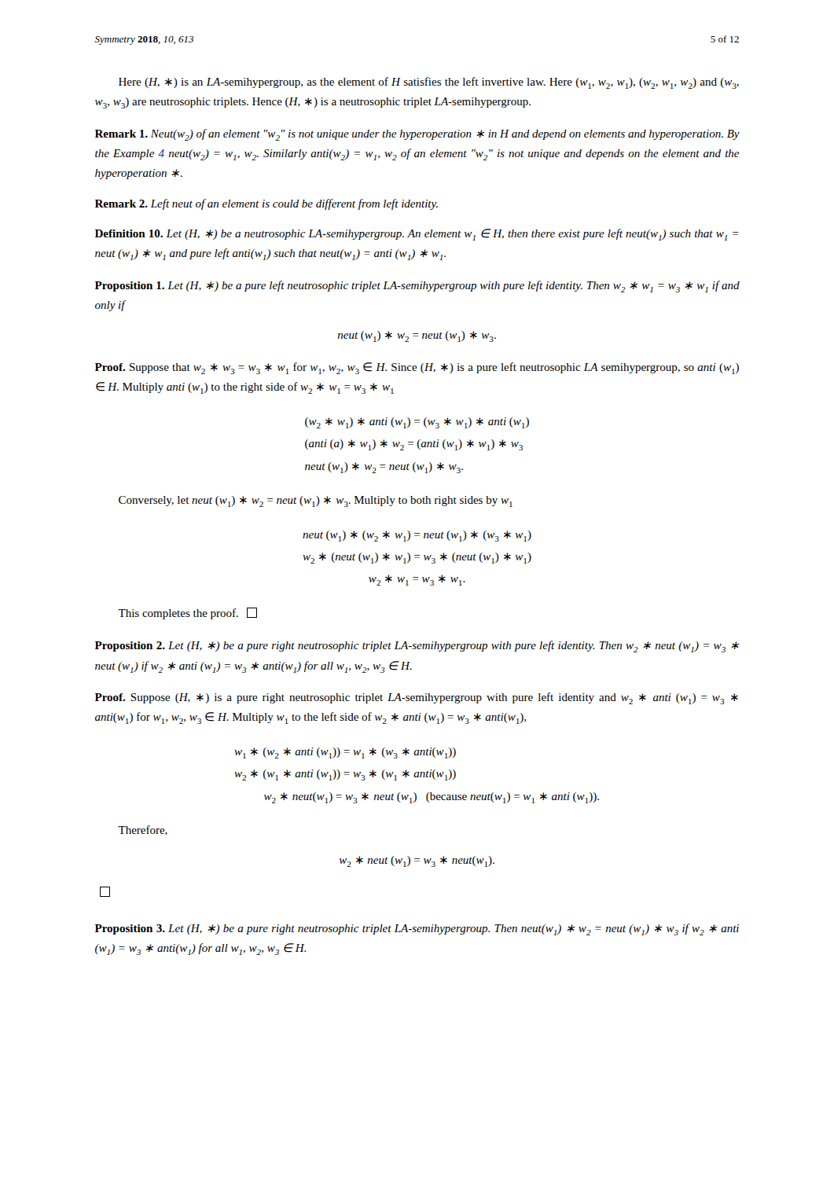Symmetry 2018, 10, 613
5 of 12
Here (H, ∗) is an LA-semihypergroup, as the element of H satisfies the left invertive law. Here (w1, w2, w1), (w2, w1, w2) and (w3, w3, w3) are neutrosophic triplets. Hence (H, ∗) is a neutrosophic triplet LA-semihypergroup.
Remark 1. Neut(w2) of an element "w2" is not unique under the hyperoperation ∗ in H and depend on elements and hyperoperation. By the Example 4 neut(w2) = w1, w2. Similarly anti(w2) = w1, w2 of an element "w2" is not unique and depends on the element and the hyperoperation ∗.
Remark 2. Left neut of an element is could be different from left identity.
Definition 10. Let (H, ∗) be a neutrosophic LA-semihypergroup. An element w1 ∈ H, then there exist pure left neut(w1) such that w1 = neut (w1) ∗ w1 and pure left anti(w1) such that neut(w1) = anti (w1) ∗ w1.
Proposition 1. Let (H, ∗) be a pure left neutrosophic triplet LA-semihypergroup with pure left identity. Then w2 ∗ w1 = w3 ∗ w1 if and only if
neut (w1) ∗ w2 = neut (w1) ∗ w3.
Proof. Suppose that w2 ∗ w3 = w3 ∗ w1 for w1, w2, w3 ∈ H. Since (H, ∗) is a pure left neutrosophic LA semihypergroup, so anti (w1) ∈ H. Multiply anti (w1) to the right side of w2 ∗ w1 = w3 ∗ w1
(w2 ∗ w1) ∗ anti (w1) = (w3 ∗ w1) ∗ anti (w1)
(anti (a) ∗ w1) ∗ w2 = (anti (w1) ∗ w1) ∗ w3
neut (w1) ∗ w2 = neut (w1) ∗ w3.
Conversely, let neut (w1) ∗ w2 = neut (w1) ∗ w3. Multiply to both right sides by w1
neut (w1) ∗ (w2 ∗ w1) = neut (w1) ∗ (w3 ∗ w1)
w2 ∗ (neut (w1) ∗ w1) = w3 ∗ (neut (w1) ∗ w1)
w2 ∗ w1 = w3 ∗ w1.
This completes the proof.
Proposition 2. Let (H, ∗) be a pure right neutrosophic triplet LA-semihypergroup with pure left identity. Then w2 ∗ neut (w1) = w3 ∗ neut (w1) if w2 ∗ anti (w1) = w3 ∗ anti(w1) for all w1, w2, w3 ∈ H.
Proof. Suppose (H, ∗) is a pure right neutrosophic triplet LA-semihypergroup with pure left identity and w2 ∗ anti (w1) = w3 ∗ anti(w1) for w1, w2, w3 ∈ H. Multiply w1 to the left side of w2 ∗ anti (w1) = w3 ∗ anti(w1),
w1 ∗ (w2 ∗ anti (w1)) = w1 ∗ (w3 ∗ anti(w1))
w2 ∗ (w1 ∗ anti (w1)) = w3 ∗ (w1 ∗ anti(w1))
w2 ∗ neut(w1) = w3 ∗ neut (w1) (because neut(w1) = w1 ∗ anti (w1)).
Therefore,
w2 ∗ neut (w1) = w3 ∗ neut(w1).
Proposition 3. Let (H, ∗) be a pure right neutrosophic triplet LA-semihypergroup. Then neut(w1) ∗ w2 = neut (w1) ∗ w3 if w2 ∗ anti (w1) = w3 ∗ anti(w1) for all w1, w2, w3 ∈ H.